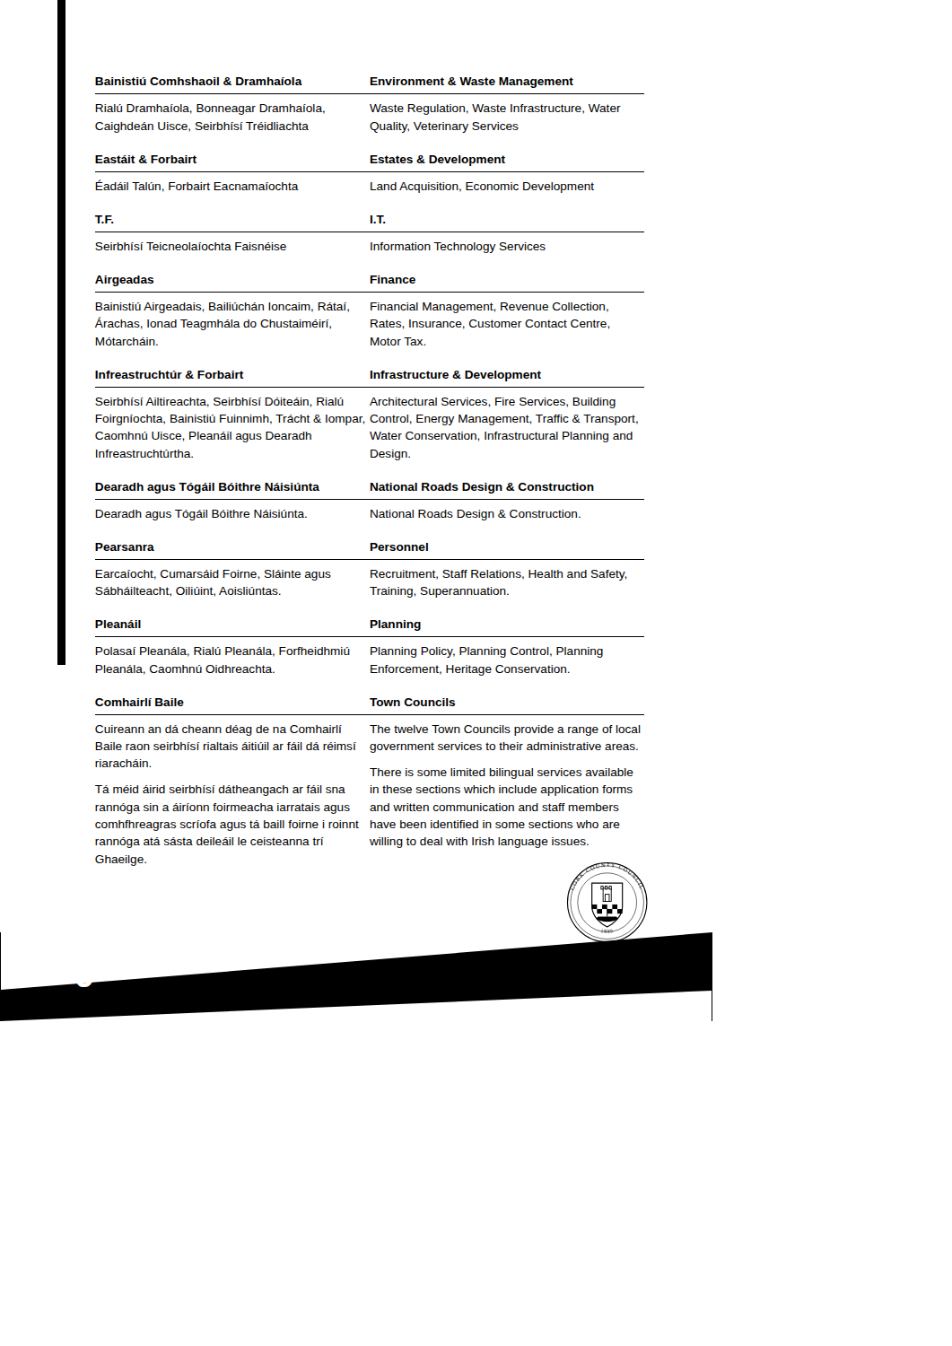| Bainistiú Comhshaoil & Dramhaíola Rialú Dramhaíola, Bonneagar Dramhaíola, Caighdeán Uisce, Seirbhísí Tréidliachta Eastáit & Forbairt Éadáil Talún, Forbairt Eacnamaíochta T.F. Seirbhísí Teicneolaíochta Faisnéise Airgeadas Bainistiú Airgeadais, Bailiúchán Ioncaim, Rátaí, Árachas, Ionad Teagmhála do Chustaiméirí, Mótarcháin. Infreastruchtúr & Forbairt Seirbhísí Ailtireachta, Seirbhísí Dóiteáin, Rialú Foirgníochta, Bainistiú Fuinnimh, Trácht & Iompar, Caomhnú Uisce, Pleanáil agus Dearadh Infreastruchtúrtha. Dearadh agus Tógáil Bóithre Náisiúnta Dearadh agus Tógáil Bóithre Náisiúnta. Pearsanra Earcaíocht, Cumarsáid Foirne, Sláinte agus Sábháilteacht, Oiliúint, Aoisliúntas. Pleanáil Polasaí Pleanála, Rialú Pleanála, Forfheidhmiú Pleanála, Caomhnú Oidhreachta. Comhairlí Baile Cuireann an dá cheann déag de na Comhairlí Baile raon seirbhísí rialtais áitiúil ar fáil dá réimsí riaracháin. Tá méid áirid seirbhísí dátheangach ar fáil sna rannóga sin a áiríonn foirmeacha iarratais agus comhfhreagras scríofa agus tá baill foirne i roinnt rannóga atá sásta deileáil le ceisteanna trí Ghaeilge. | Environment & Waste Management Waste Regulation, Waste Infrastructure, Water Quality, Veterinary Services Estates & Development Land Acquisition, Economic Development I.T. Information Technology Services Finance Financial Management, Revenue Collection, Rates, Insurance, Customer Contact Centre, Motor Tax. Infrastructure & Development Architectural Services, Fire Services, Building Control, Energy Management, Traffic & Transport, Water Conservation, Infrastructural Planning and Design. National Roads Design & Construction National Roads Design & Construction. Personnel Recruitment, Staff Relations, Health and Safety, Training, Superannuation. Planning Planning Policy, Planning Control, Planning Enforcement, Heritage Conservation. Town Councils The twelve Town Councils provide a range of local government services to their administrative areas. There is some limited bilingual services available in these sections which include application forms and written communication and staff members have been identified in some sections who are willing to deal with Irish language issues. |
CORK COUNTY COUNCIL 1899
9